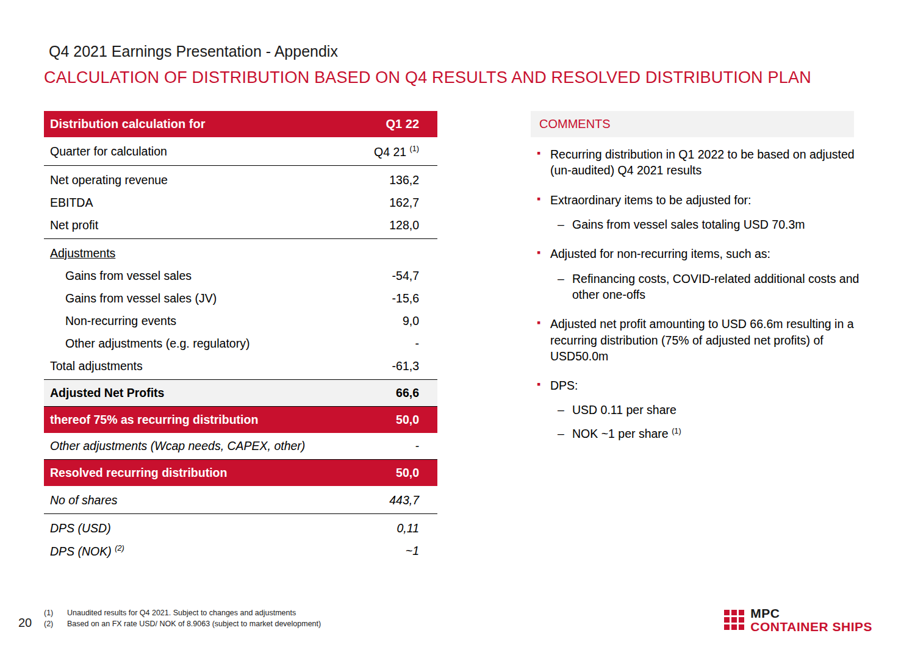Q4 2021 Earnings Presentation - Appendix
CALCULATION OF DISTRIBUTION BASED ON Q4 RESULTS AND RESOLVED DISTRIBUTION PLAN
| Distribution calculation for | Q1 22 |
| Quarter for calculation | Q4 21 (1) |
| Net operating revenue | 136,2 |
| EBITDA | 162,7 |
| Net profit | 128,0 |
| Adjustments | |
| Gains from vessel sales | -54,7 |
| Gains from vessel sales (JV) | -15,6 |
| Non-recurring events | 9,0 |
| Other adjustments (e.g. regulatory) | - |
| Total adjustments | -61,3 |
| Adjusted Net Profits | 66,6 |
| thereof 75% as recurring distribution | 50,0 |
| Other adjustments (Wcap needs, CAPEX, other) | - |
| Resolved recurring distribution | 50,0 |
| No of shares | 443,7 |
| DPS (USD) | 0,11 |
| DPS (NOK) (2) | ~1 |
COMMENTS
Recurring distribution in Q1 2022 to be based on adjusted (un-audited) Q4 2021 results
Extraordinary items to be adjusted for:
Gains from vessel sales totaling USD 70.3m
Adjusted for non-recurring items, such as:
Refinancing costs, COVID-related additional costs and other one-offs
Adjusted net profit amounting to USD 66.6m resulting in a recurring distribution (75% of adjusted net profits) of USD50.0m
DPS:
USD 0.11 per share
NOK ~1 per share (1)
20
(1) Unaudited results for Q4 2021. Subject to changes and adjustments
(2) Based on an FX rate USD/ NOK of 8.9063 (subject to market development)
MPC
CONTAINER SHIPS